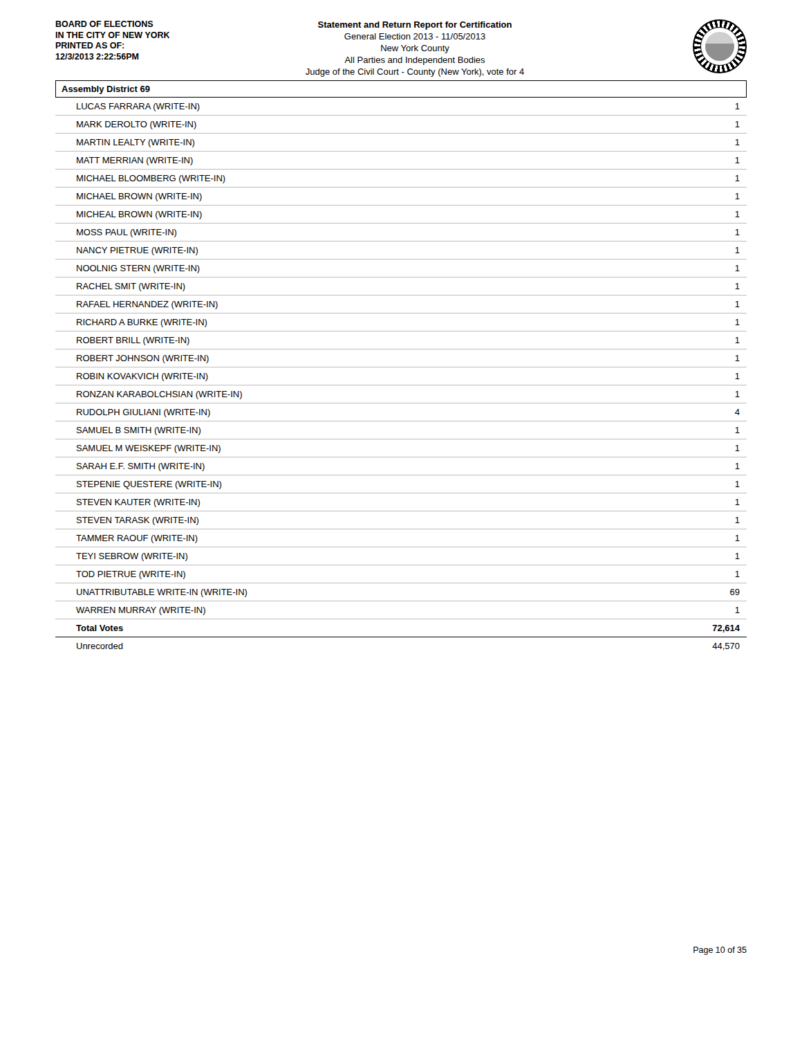BOARD OF ELECTIONS
IN THE CITY OF NEW YORK
PRINTED AS OF:
12/3/2013 2:22:56PM
Statement and Return Report for Certification
General Election 2013 - 11/05/2013
New York County
All Parties and Independent Bodies
Judge of the Civil Court - County (New York), vote for 4
Assembly District 69
| LUCAS FARRARA (WRITE-IN) | 1 |
| MARK DEROLTO (WRITE-IN) | 1 |
| MARTIN LEALTY (WRITE-IN) | 1 |
| MATT MERRIAN (WRITE-IN) | 1 |
| MICHAEL BLOOMBERG (WRITE-IN) | 1 |
| MICHAEL BROWN (WRITE-IN) | 1 |
| MICHEAL BROWN (WRITE-IN) | 1 |
| MOSS PAUL (WRITE-IN) | 1 |
| NANCY PIETRUE (WRITE-IN) | 1 |
| NOOLNIG STERN (WRITE-IN) | 1 |
| RACHEL SMIT (WRITE-IN) | 1 |
| RAFAEL HERNANDEZ (WRITE-IN) | 1 |
| RICHARD A BURKE (WRITE-IN) | 1 |
| ROBERT BRILL (WRITE-IN) | 1 |
| ROBERT JOHNSON (WRITE-IN) | 1 |
| ROBIN KOVAKVICH (WRITE-IN) | 1 |
| RONZAN KARABOLCHSIAN (WRITE-IN) | 1 |
| RUDOLPH GIULIANI (WRITE-IN) | 4 |
| SAMUEL B SMITH (WRITE-IN) | 1 |
| SAMUEL M WEISKEPF (WRITE-IN) | 1 |
| SARAH E.F. SMITH (WRITE-IN) | 1 |
| STEPENIE QUESTERE (WRITE-IN) | 1 |
| STEVEN KAUTER (WRITE-IN) | 1 |
| STEVEN TARASK (WRITE-IN) | 1 |
| TAMMER RAOUF (WRITE-IN) | 1 |
| TEYI SEBROW (WRITE-IN) | 1 |
| TOD PIETRUE (WRITE-IN) | 1 |
| UNATTRIBUTABLE WRITE-IN (WRITE-IN) | 69 |
| WARREN MURRAY (WRITE-IN) | 1 |
| Total Votes | 72,614 |
| Unrecorded | 44,570 |
Page 10 of 35